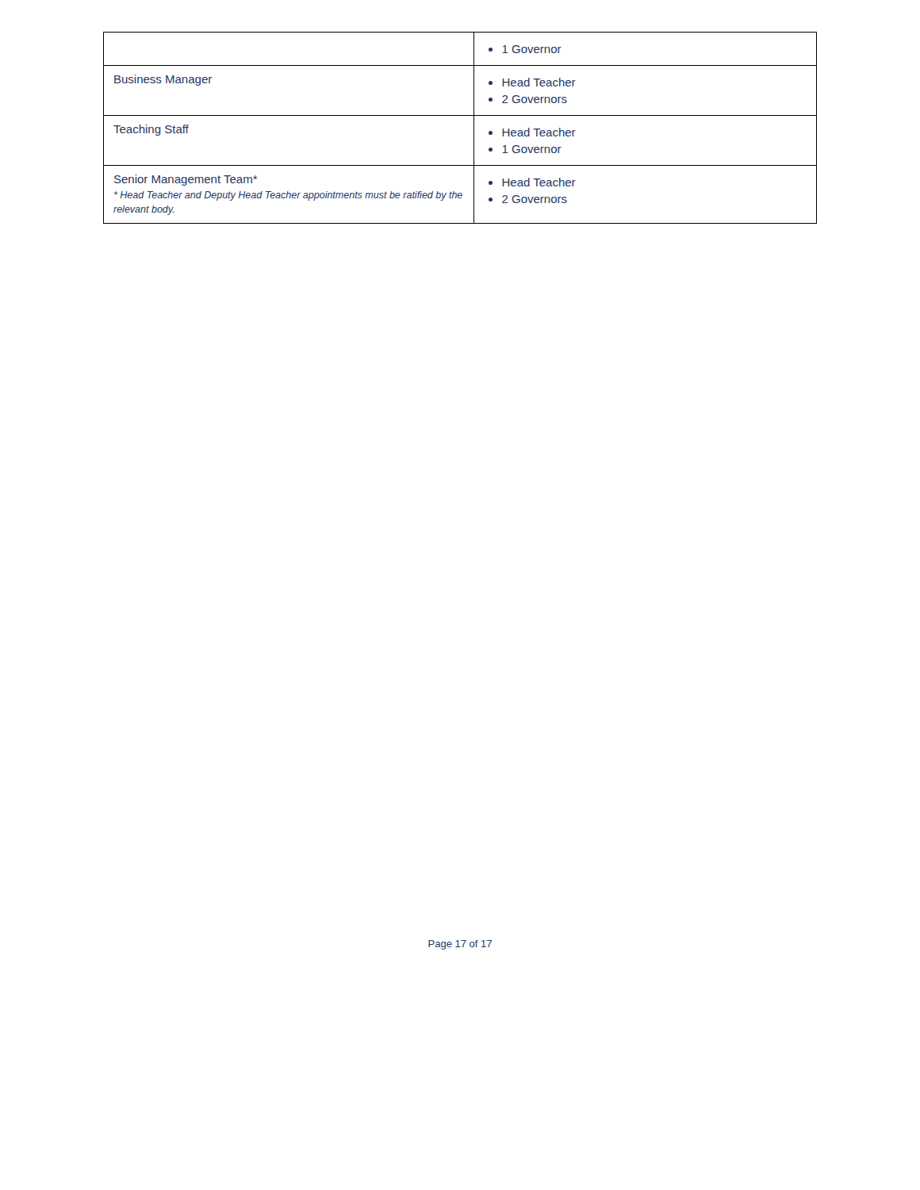| | 1 Governor |
| Business Manager | Head Teacher 2 Governors |
| Teaching Staff | Head Teacher 1 Governor |
| Senior Management Team * * Head Teacher and Deputy Head Teacher appointments must be ratified by the relevant body. | Head Teacher 2 Governors |
Page 17 of 17